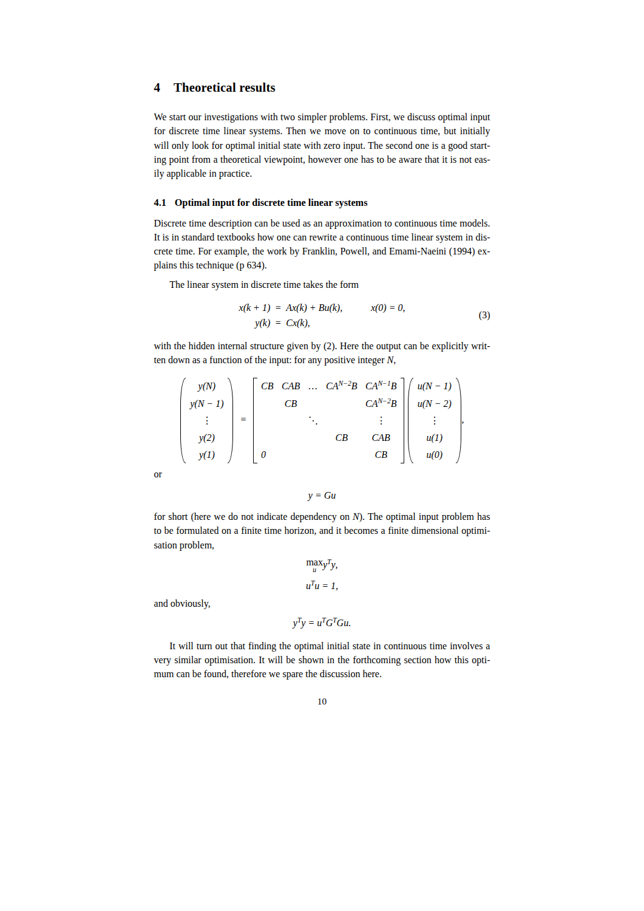4 Theoretical results
We start our investigations with two simpler problems. First, we discuss optimal input for discrete time linear systems. Then we move on to continuous time, but initially will only look for optimal initial state with zero input. The second one is a good starting point from a theoretical viewpoint, however one has to be aware that it is not easily applicable in practice.
4.1 Optimal input for discrete time linear systems
Discrete time description can be used as an approximation to continuous time models. It is in standard textbooks how one can rewrite a continuous time linear system in discrete time. For example, the work by Franklin, Powell, and Emami-Naeini (1994) explains this technique (p 634).
The linear system in discrete time takes the form
| x ( k + 1) | = | Ax ( k ) + Bu ( k ), | | x (0) = 0, |
| y ( k ) | = | Cx ( k ), | | |
(3)
with the hidden internal structure given by (2). Here the output can be explicitly written down as a function of the input: for any positive integer N,
| y ( N ) |
| y ( N − 1) |
| ⋮ |
| y (2) |
| y (1) |
=
| CB | CAB | … | CA N −2 B | CA N −1 B |
| | CB | | | CA N −2 B |
| | | ⋱ | | ⋮ |
| | | | CB | CAB |
| 0 | | | | CB |
| u ( N − 1) |
| u ( N − 2) |
| ⋮ |
| u (1) |
| u (0) |
,
or
y = Gu
for short (here we do not indicate dependency on N). The optimal input problem has to be formulated on a finite time horizon, and it becomes a finite dimensional optimisation problem,
maxu yTy,
uTu = 1,
and obviously,
yTy = uTGTGu.
It will turn out that finding the optimal initial state in continuous time involves a very similar optimisation. It will be shown in the forthcoming section how this optimum can be found, therefore we spare the discussion here.
10